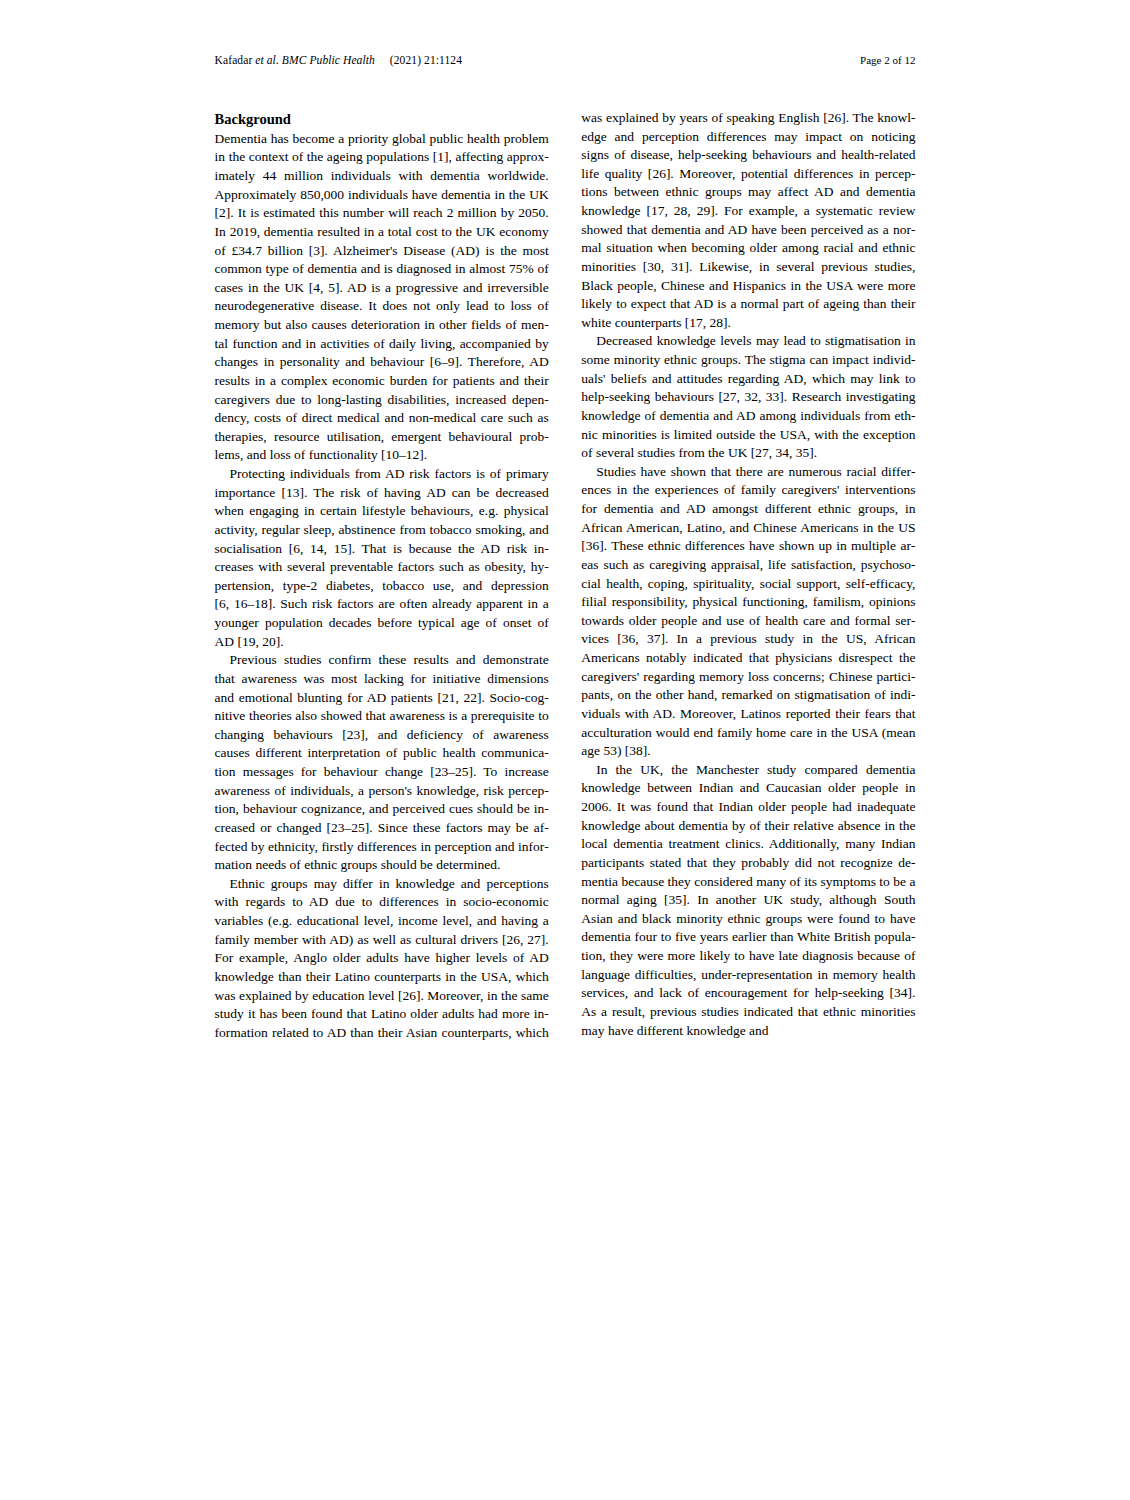Kafadar et al. BMC Public Health (2021) 21:1124
Page 2 of 12
Background
Dementia has become a priority global public health problem in the context of the ageing populations [1], affecting approximately 44 million individuals with dementia worldwide. Approximately 850,000 individuals have dementia in the UK [2]. It is estimated this number will reach 2 million by 2050. In 2019, dementia resulted in a total cost to the UK economy of £34.7 billion [3]. Alzheimer's Disease (AD) is the most common type of dementia and is diagnosed in almost 75% of cases in the UK [4, 5]. AD is a progressive and irreversible neurodegenerative disease. It does not only lead to loss of memory but also causes deterioration in other fields of mental function and in activities of daily living, accompanied by changes in personality and behaviour [6–9]. Therefore, AD results in a complex economic burden for patients and their caregivers due to long-lasting disabilities, increased dependency, costs of direct medical and non-medical care such as therapies, resource utilisation, emergent behavioural problems, and loss of functionality [10–12].
Protecting individuals from AD risk factors is of primary importance [13]. The risk of having AD can be decreased when engaging in certain lifestyle behaviours, e.g. physical activity, regular sleep, abstinence from tobacco smoking, and socialisation [6, 14, 15]. That is because the AD risk increases with several preventable factors such as obesity, hypertension, type-2 diabetes, tobacco use, and depression [6, 16–18]. Such risk factors are often already apparent in a younger population decades before typical age of onset of AD [19, 20].
Previous studies confirm these results and demonstrate that awareness was most lacking for initiative dimensions and emotional blunting for AD patients [21, 22]. Socio-cognitive theories also showed that awareness is a prerequisite to changing behaviours [23], and deficiency of awareness causes different interpretation of public health communication messages for behaviour change [23–25]. To increase awareness of individuals, a person's knowledge, risk perception, behaviour cognizance, and perceived cues should be increased or changed [23–25]. Since these factors may be affected by ethnicity, firstly differences in perception and information needs of ethnic groups should be determined.
Ethnic groups may differ in knowledge and perceptions with regards to AD due to differences in socio-economic variables (e.g. educational level, income level, and having a family member with AD) as well as cultural drivers [26, 27]. For example, Anglo older adults have higher levels of AD knowledge than their Latino counterparts in the USA, which was explained by education level [26]. Moreover, in the same study it has been found that Latino older adults had more information related to AD than their Asian counterparts, which was explained by years of speaking English [26]. The knowledge and perception differences may impact on noticing signs of disease, help-seeking behaviours and health-related life quality [26]. Moreover, potential differences in perceptions between ethnic groups may affect AD and dementia knowledge [17, 28, 29]. For example, a systematic review showed that dementia and AD have been perceived as a normal situation when becoming older among racial and ethnic minorities [30, 31]. Likewise, in several previous studies, Black people, Chinese and Hispanics in the USA were more likely to expect that AD is a normal part of ageing than their white counterparts [17, 28].
Decreased knowledge levels may lead to stigmatisation in some minority ethnic groups. The stigma can impact individuals' beliefs and attitudes regarding AD, which may link to help-seeking behaviours [27, 32, 33]. Research investigating knowledge of dementia and AD among individuals from ethnic minorities is limited outside the USA, with the exception of several studies from the UK [27, 34, 35].
Studies have shown that there are numerous racial differences in the experiences of family caregivers' interventions for dementia and AD amongst different ethnic groups, in African American, Latino, and Chinese Americans in the US [36]. These ethnic differences have shown up in multiple areas such as caregiving appraisal, life satisfaction, psychosocial health, coping, spirituality, social support, self-efficacy, filial responsibility, physical functioning, familism, opinions towards older people and use of health care and formal services [36, 37]. In a previous study in the US, African Americans notably indicated that physicians disrespect the caregivers' regarding memory loss concerns; Chinese participants, on the other hand, remarked on stigmatisation of individuals with AD. Moreover, Latinos reported their fears that acculturation would end family home care in the USA (mean age 53) [38].
In the UK, the Manchester study compared dementia knowledge between Indian and Caucasian older people in 2006. It was found that Indian older people had inadequate knowledge about dementia by of their relative absence in the local dementia treatment clinics. Additionally, many Indian participants stated that they probably did not recognize dementia because they considered many of its symptoms to be a normal aging [35]. In another UK study, although South Asian and black minority ethnic groups were found to have dementia four to five years earlier than White British population, they were more likely to have late diagnosis because of language difficulties, under-representation in memory health services, and lack of encouragement for help-seeking [34]. As a result, previous studies indicated that ethnic minorities may have different knowledge and